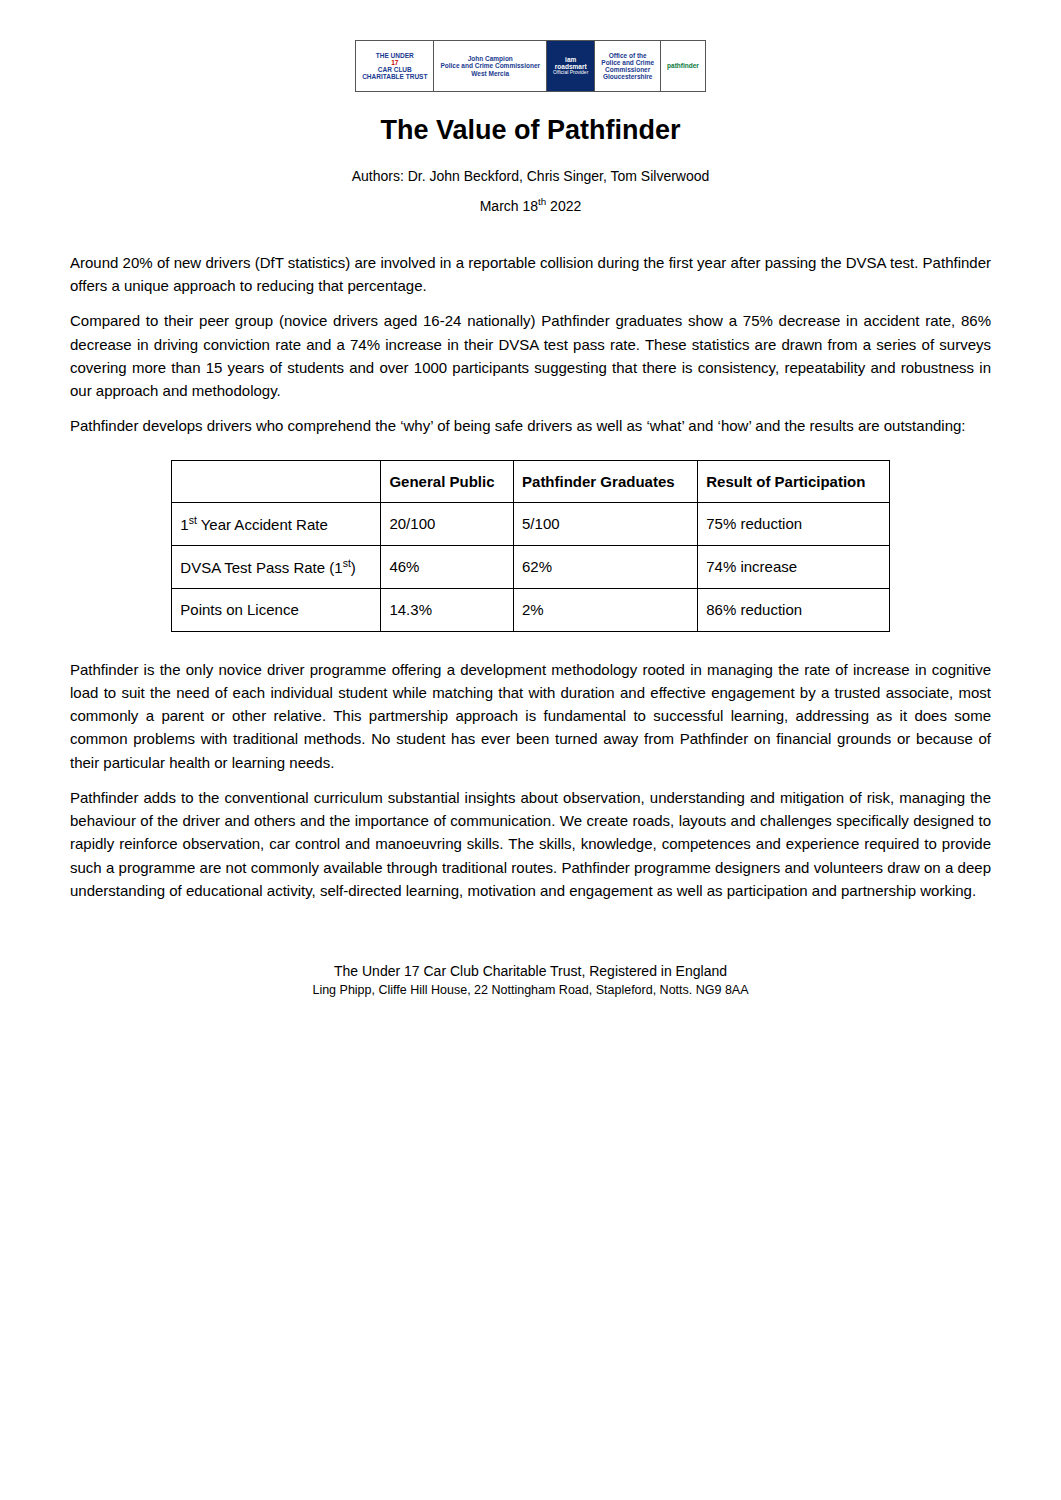| THE UNDER 17 CAR CLUB CHARITABLE TRUST | John Campion Police and Crime Commissioner West Mercia | iam roadsmart Official Provider | Office of the Police and Crime Commissioner Gloucestershire | pathfinder |
The Value of Pathfinder
Authors: Dr. John Beckford, Chris Singer, Tom Silverwood
March 18th 2022
Around 20% of new drivers (DfT statistics) are involved in a reportable collision during the first year after passing the DVSA test. Pathfinder offers a unique approach to reducing that percentage.
Compared to their peer group (novice drivers aged 16-24 nationally) Pathfinder graduates show a 75% decrease in accident rate, 86% decrease in driving conviction rate and a 74% increase in their DVSA test pass rate. These statistics are drawn from a series of surveys covering more than 15 years of students and over 1000 participants suggesting that there is consistency, repeatability and robustness in our approach and methodology.
Pathfinder develops drivers who comprehend the ‘why’ of being safe drivers as well as ‘what’ and ‘how’ and the results are outstanding:
| | General Public | Pathfinder Graduates | Result of Participation |
| 1 st Year Accident Rate | 20/100 | 5/100 | 75% reduction |
| DVSA Test Pass Rate (1 st ) | 46% | 62% | 74% increase |
| Points on Licence | 14.3% | 2% | 86% reduction |
Pathfinder is the only novice driver programme offering a development methodology rooted in managing the rate of increase in cognitive load to suit the need of each individual student while matching that with duration and effective engagement by a trusted associate, most commonly a parent or other relative. This partmership approach is fundamental to successful learning, addressing as it does some common problems with traditional methods. No student has ever been turned away from Pathfinder on financial grounds or because of their particular health or learning needs.
Pathfinder adds to the conventional curriculum substantial insights about observation, understanding and mitigation of risk, managing the behaviour of the driver and others and the importance of communication. We create roads, layouts and challenges specifically designed to rapidly reinforce observation, car control and manoeuvring skills. The skills, knowledge, competences and experience required to provide such a programme are not commonly available through traditional routes. Pathfinder programme designers and volunteers draw on a deep understanding of educational activity, self-directed learning, motivation and engagement as well as participation and partnership working.
The Under 17 Car Club Charitable Trust, Registered in England
Ling Phipp, Cliffe Hill House, 22 Nottingham Road, Stapleford, Notts. NG9 8AA